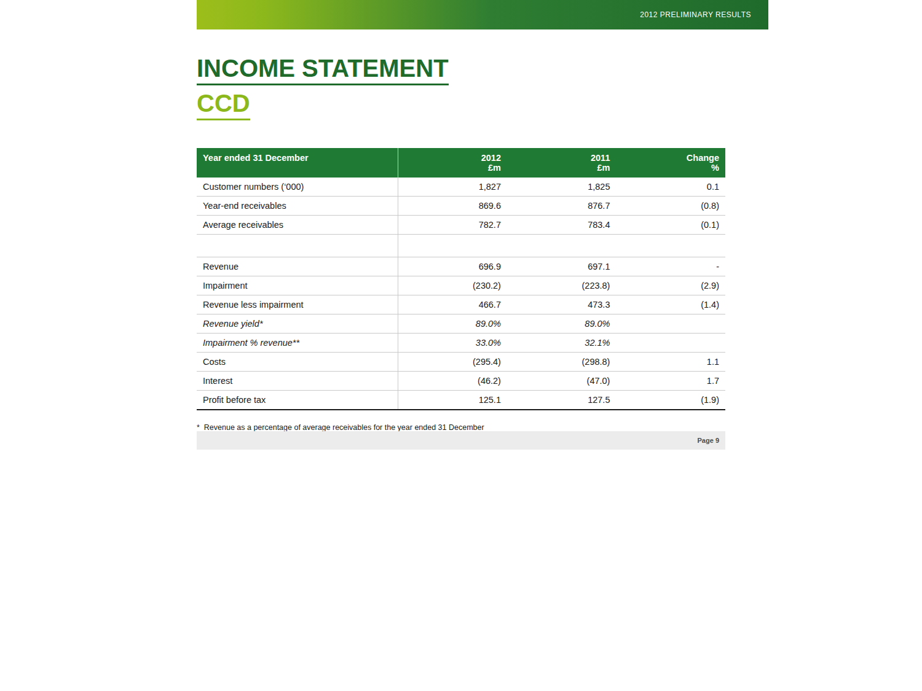2012 PRELIMINARY RESULTS
INCOME STATEMENT
CCD
| Year ended 31 December | 2012 £m | 2011 £m | Change % |
| --- | --- | --- | --- |
| Customer numbers (‘000) | 1,827 | 1,825 | 0.1 |
| Year-end receivables | 869.6 | 876.7 | (0.8) |
| Average receivables | 782.7 | 783.4 | (0.1) |
| Revenue | 696.9 | 697.1 | - |
| Impairment | (230.2) | (223.8) | (2.9) |
| Revenue less impairment | 466.7 | 473.3 | (1.4) |
| Revenue yield* | 89.0% | 89.0% | |
| Impairment % revenue** | 33.0% | 32.1% | |
| Costs | (295.4) | (298.8) | 1.1 |
| Interest | (46.2) | (47.0) | 1.7 |
| Profit before tax | 125.1 | 127.5 | (1.9) |
* Revenue as a percentage of average receivables for the year ended 31 December
** Impairment as a percentage of revenue for the year ended 31 December
Page 9